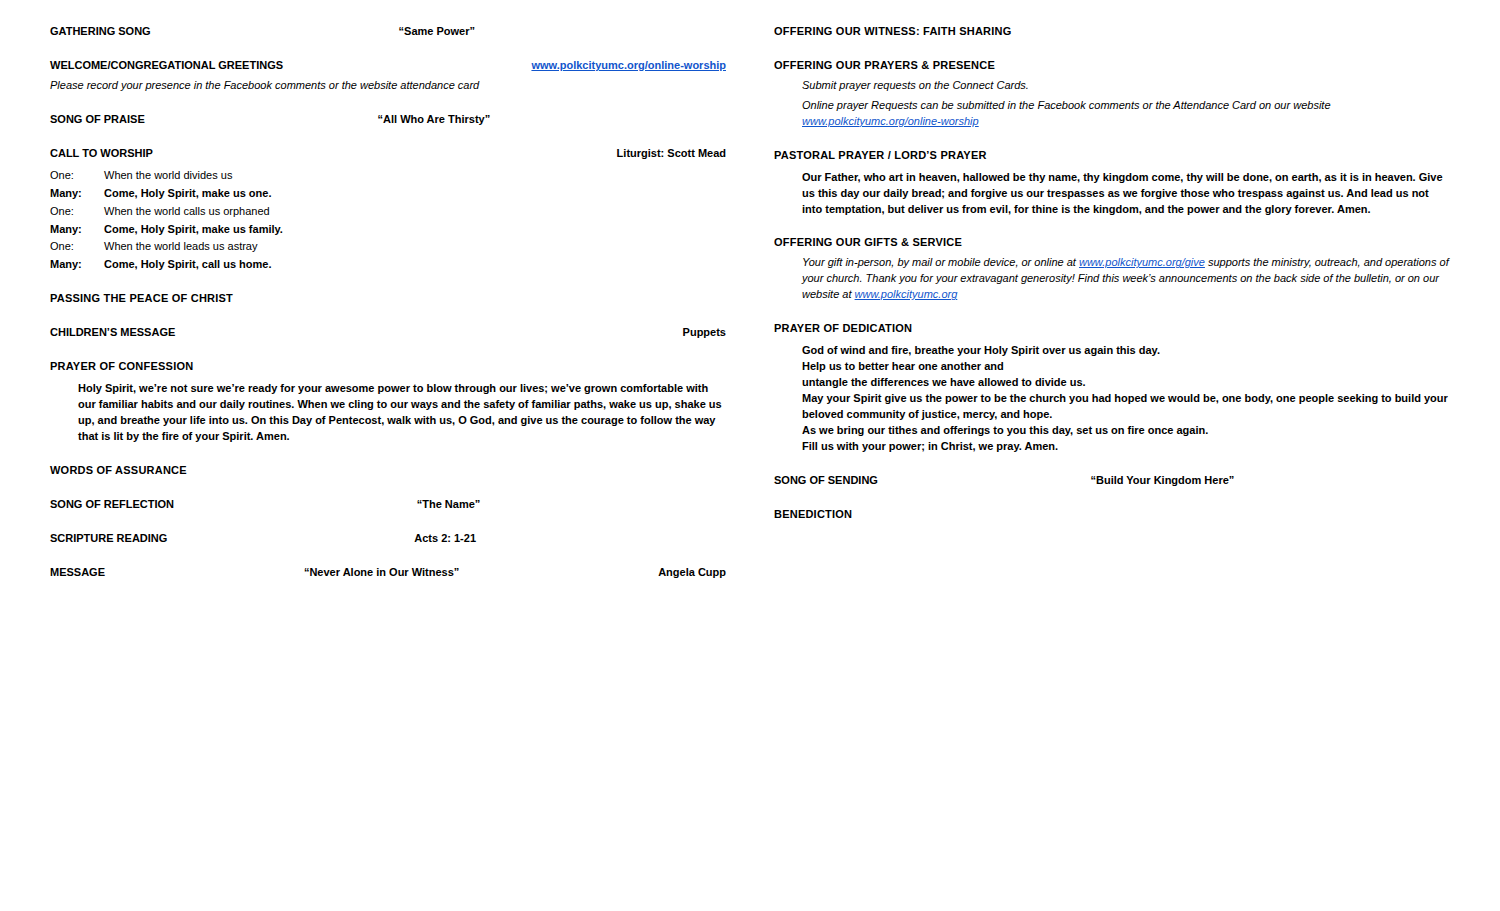Gathering Song “Same Power”
Welcome/Congregational Greetings www.polkcityumc.org/online-worship
Please record your presence in the Facebook comments or the website attendance card
Song of Praise “All Who Are Thirsty”
Call to Worship Liturgist: Scott Mead
One:
When the world divides us
Many:
Come, Holy Spirit, make us one.
One:
When the world calls us orphaned
Many:
Come, Holy Spirit, make us family.
One:
When the world leads us astray
Many:
Come, Holy Spirit, call us home.
Passing the Peace of Christ
Children’s Message Puppets
Prayer of Confession
Holy Spirit, we’re not sure we’re ready for your awesome power to blow through our lives; we’ve grown comfortable with our familiar habits and our daily routines. When we cling to our ways and the safety of familiar paths, wake us up, shake us up, and breathe your life into us. On this Day of Pentecost, walk with us, O God, and give us the courage to follow the way that is lit by the fire of your Spirit. Amen.
Words of Assurance
Song of Reflection “The Name”
Scripture Reading Acts 2: 1-21
Message “Never Alone in Our Witness” Angela Cupp
Offering Our Witness: Faith Sharing
Offering Our Prayers & Presence
Submit prayer requests on the Connect Cards.
Online prayer Requests can be submitted in the Facebook comments or the Attendance Card on our website www.polkcityumc.org/online-worship
Pastoral Prayer / Lord’s Prayer
Our Father, who art in heaven, hallowed be thy name, thy kingdom come, thy will be done, on earth, as it is in heaven. Give us this day our daily bread; and forgive us our trespasses as we forgive those who trespass against us. And lead us not into temptation, but deliver us from evil, for thine is the kingdom, and the power and the glory forever. Amen.
Offering Our Gifts & Service
Your gift in-person, by mail or mobile device, or online at www.polkcityumc.org/give supports the ministry, outreach, and operations of your church. Thank you for your extravagant generosity! Find this week’s announcements on the back side of the bulletin, or on our website at www.polkcityumc.org
Prayer of Dedication
God of wind and fire, breathe your Holy Spirit over us again this day.
Help us to better hear one another and
untangle the differences we have allowed to divide us.
May your Spirit give us the power to be the church you had hoped we would be, one body, one people seeking to build your beloved community of justice, mercy, and hope.
As we bring our tithes and offerings to you this day, set us on fire once again.
Fill us with your power; in Christ, we pray. Amen.
Song of Sending “Build Your Kingdom Here”
Benediction